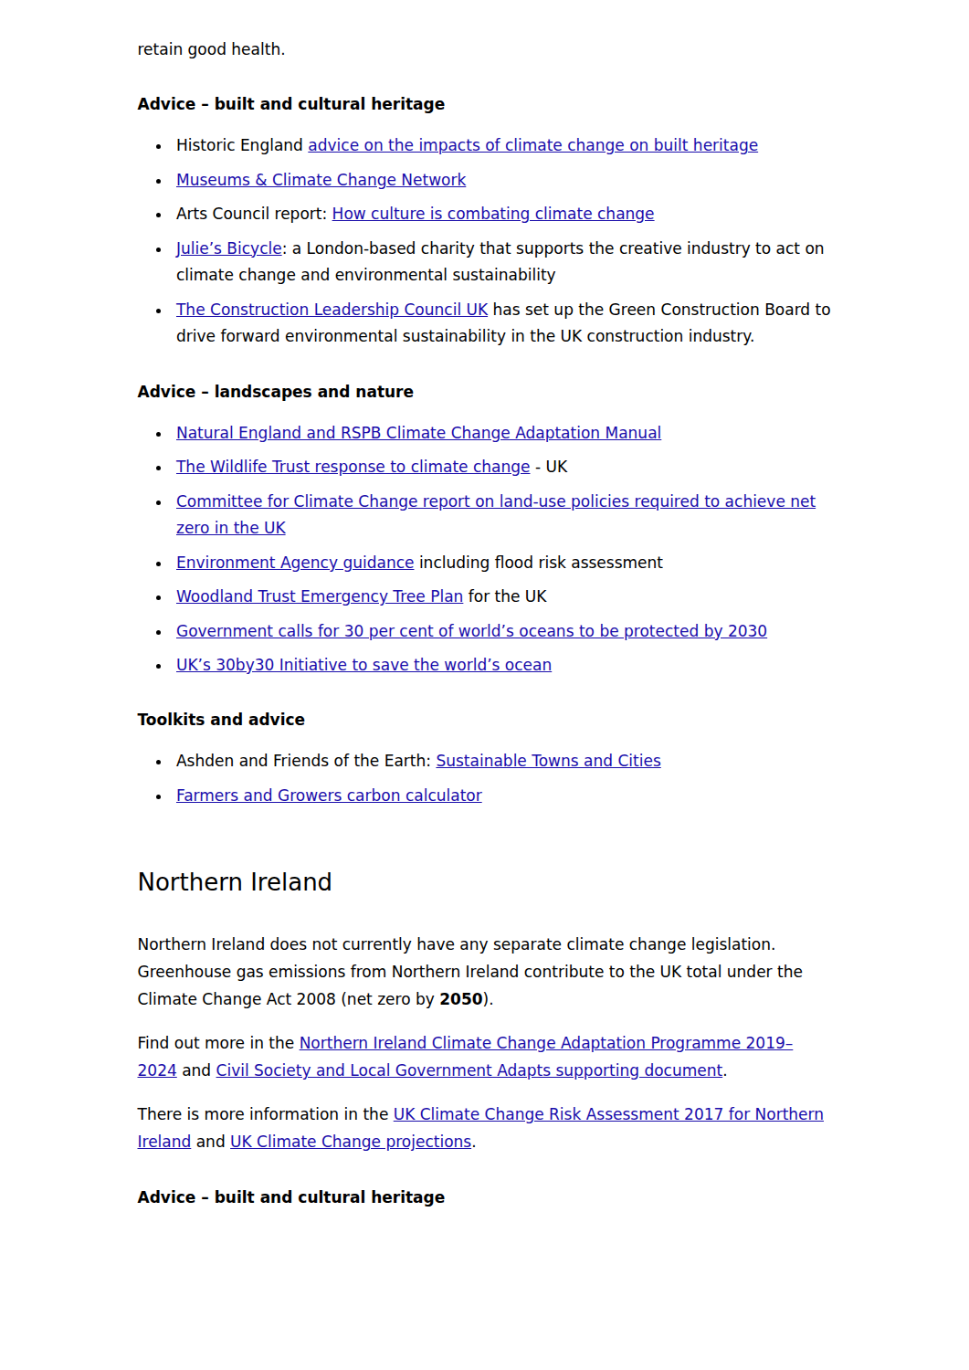retain good health.
Advice – built and cultural heritage
Historic England advice on the impacts of climate change on built heritage
Museums & Climate Change Network
Arts Council report: How culture is combating climate change
Julie’s Bicycle: a London-based charity that supports the creative industry to act on climate change and environmental sustainability
The Construction Leadership Council UK has set up the Green Construction Board to drive forward environmental sustainability in the UK construction industry.
Advice – landscapes and nature
Natural England and RSPB Climate Change Adaptation Manual
The Wildlife Trust response to climate change - UK
Committee for Climate Change report on land-use policies required to achieve net zero in the UK
Environment Agency guidance including flood risk assessment
Woodland Trust Emergency Tree Plan for the UK
Government calls for 30 per cent of world’s oceans to be protected by 2030
UK’s 30by30 Initiative to save the world’s ocean
Toolkits and advice
Ashden and Friends of the Earth: Sustainable Towns and Cities
Farmers and Growers carbon calculator
Northern Ireland
Northern Ireland does not currently have any separate climate change legislation. Greenhouse gas emissions from Northern Ireland contribute to the UK total under the Climate Change Act 2008 (net zero by 2050).
Find out more in the Northern Ireland Climate Change Adaptation Programme 2019–2024 and Civil Society and Local Government Adapts supporting document.
There is more information in the UK Climate Change Risk Assessment 2017 for Northern Ireland and UK Climate Change projections.
Advice – built and cultural heritage